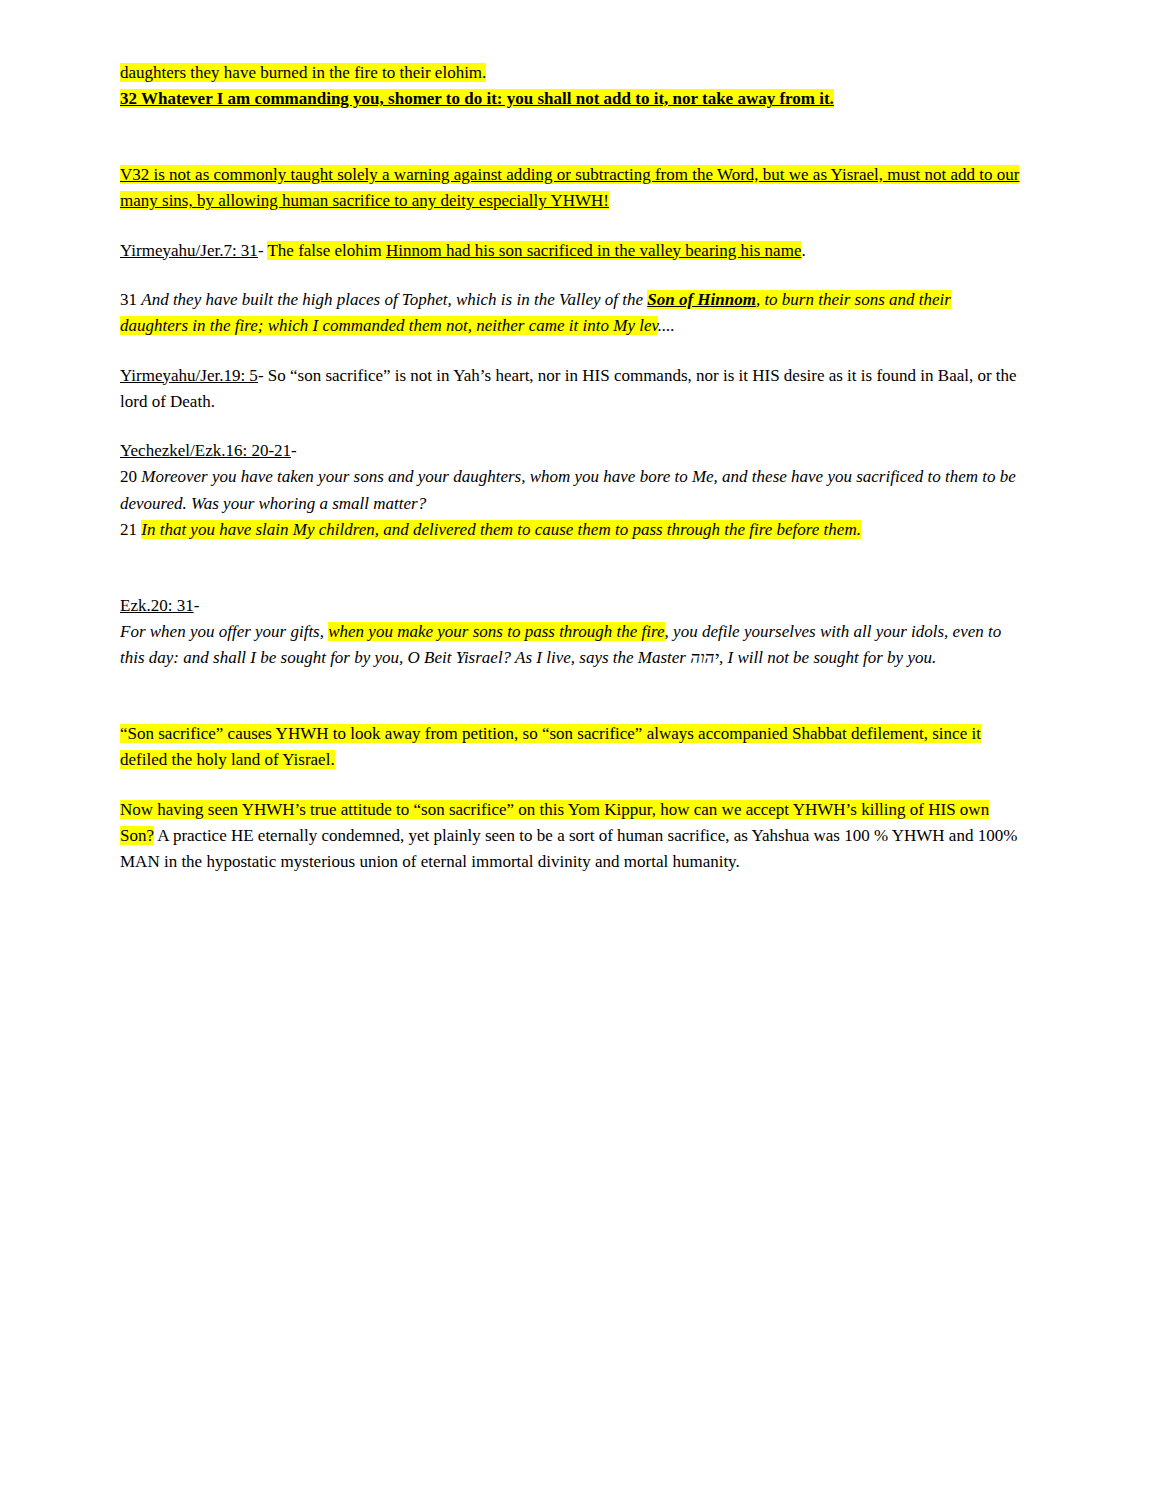daughters they have burned in the fire to their elohim.
32 Whatever I am commanding you, shomer to do it: you shall not add to it, nor take away from it.
V32 is not as commonly taught solely a warning against adding or subtracting from the Word, but we as Yisrael, must not add to our many sins, by allowing human sacrifice to any deity especially YHWH!
Yirmeyahu/Jer.7: 31- The false elohim Hinnom had his son sacrificed in the valley bearing his name.
31 And they have built the high places of Tophet, which is in the Valley of the Son of Hinnom, to burn their sons and their daughters in the fire; which I commanded them not, neither came it into My lev....
Yirmeyahu/Jer.19: 5- So “son sacrifice” is not in Yah’s heart, nor in HIS commands, nor is it HIS desire as it is found in Baal, or the lord of Death.
Yechezkel/Ezk.16: 20-21-
20 Moreover you have taken your sons and your daughters, whom you have bore to Me, and these have you sacrificed to them to be devoured. Was your whoring a small matter?
21 In that you have slain My children, and delivered them to cause them to pass through the fire before them.
Ezk.20: 31-
For when you offer your gifts, when you make your sons to pass through the fire, you defile yourselves with all your idols, even to this day: and shall I be sought for by you, O Beit Yisrael? As I live, says the Master יהוה, I will not be sought for by you.
“Son sacrifice” causes YHWH to look away from petition, so “son sacrifice” always accompanied Shabbat defilement, since it defiled the holy land of Yisrael.
Now having seen YHWH’s true attitude to “son sacrifice” on this Yom Kippur, how can we accept YHWH’s killing of HIS own Son? A practice HE eternally condemned, yet plainly seen to be a sort of human sacrifice, as Yahshua was 100 % YHWH and 100% MAN in the hypostatic mysterious union of eternal immortal divinity and mortal humanity.